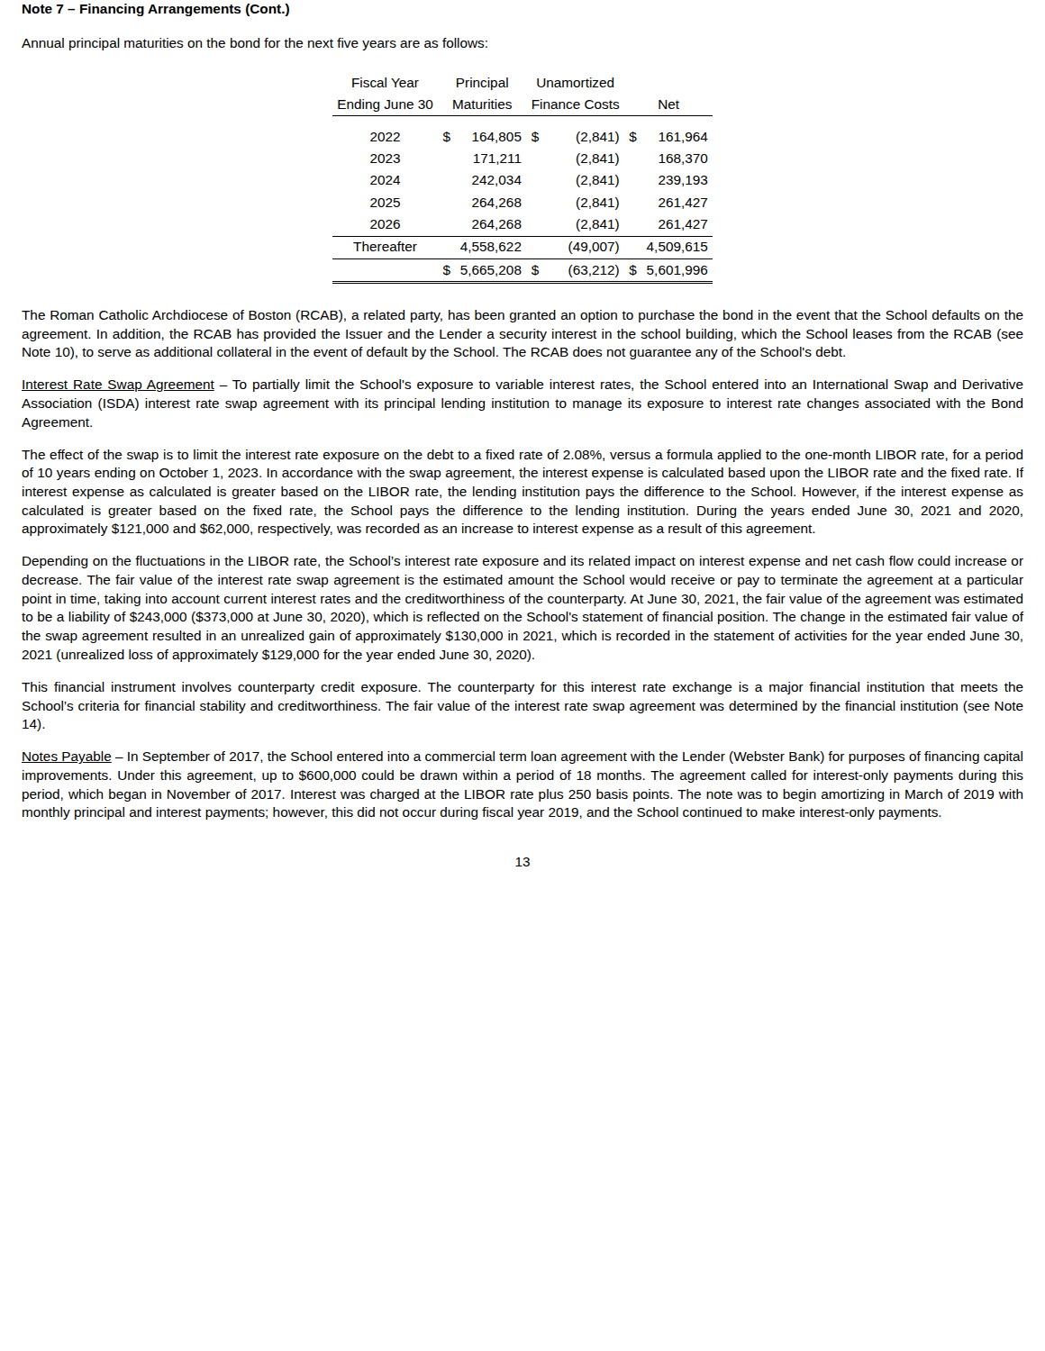Note 7 – Financing Arrangements (Cont.)
Annual principal maturities on the bond for the next five years are as follows:
| Fiscal Year | Principal | Unamortized | |
| --- | --- | --- | --- |
| Ending June 30 | Maturities | Finance Costs | Net |
| 2022 | $ | 164,805 | $ | (2,841) | $ | 161,964 |
| 2023 | | 171,211 | | (2,841) | | 168,370 |
| 2024 | | 242,034 | | (2,841) | | 239,193 |
| 2025 | | 264,268 | | (2,841) | | 261,427 |
| 2026 | | 264,268 | | (2,841) | | 261,427 |
| Thereafter | | 4,558,622 | | (49,007) | | 4,509,615 |
| | $ | 5,665,208 | $ | (63,212) | $ | 5,601,996 |
The Roman Catholic Archdiocese of Boston (RCAB), a related party, has been granted an option to purchase the bond in the event that the School defaults on the agreement. In addition, the RCAB has provided the Issuer and the Lender a security interest in the school building, which the School leases from the RCAB (see Note 10), to serve as additional collateral in the event of default by the School. The RCAB does not guarantee any of the School's debt.
Interest Rate Swap Agreement – To partially limit the School's exposure to variable interest rates, the School entered into an International Swap and Derivative Association (ISDA) interest rate swap agreement with its principal lending institution to manage its exposure to interest rate changes associated with the Bond Agreement.
The effect of the swap is to limit the interest rate exposure on the debt to a fixed rate of 2.08%, versus a formula applied to the one-month LIBOR rate, for a period of 10 years ending on October 1, 2023. In accordance with the swap agreement, the interest expense is calculated based upon the LIBOR rate and the fixed rate. If interest expense as calculated is greater based on the LIBOR rate, the lending institution pays the difference to the School. However, if the interest expense as calculated is greater based on the fixed rate, the School pays the difference to the lending institution. During the years ended June 30, 2021 and 2020, approximately $121,000 and $62,000, respectively, was recorded as an increase to interest expense as a result of this agreement.
Depending on the fluctuations in the LIBOR rate, the School’s interest rate exposure and its related impact on interest expense and net cash flow could increase or decrease. The fair value of the interest rate swap agreement is the estimated amount the School would receive or pay to terminate the agreement at a particular point in time, taking into account current interest rates and the creditworthiness of the counterparty. At June 30, 2021, the fair value of the agreement was estimated to be a liability of $243,000 ($373,000 at June 30, 2020), which is reflected on the School's statement of financial position. The change in the estimated fair value of the swap agreement resulted in an unrealized gain of approximately $130,000 in 2021, which is recorded in the statement of activities for the year ended June 30, 2021 (unrealized loss of approximately $129,000 for the year ended June 30, 2020).
This financial instrument involves counterparty credit exposure. The counterparty for this interest rate exchange is a major financial institution that meets the School’s criteria for financial stability and creditworthiness. The fair value of the interest rate swap agreement was determined by the financial institution (see Note 14).
Notes Payable – In September of 2017, the School entered into a commercial term loan agreement with the Lender (Webster Bank) for purposes of financing capital improvements. Under this agreement, up to $600,000 could be drawn within a period of 18 months. The agreement called for interest-only payments during this period, which began in November of 2017. Interest was charged at the LIBOR rate plus 250 basis points. The note was to begin amortizing in March of 2019 with monthly principal and interest payments; however, this did not occur during fiscal year 2019, and the School continued to make interest-only payments.
13